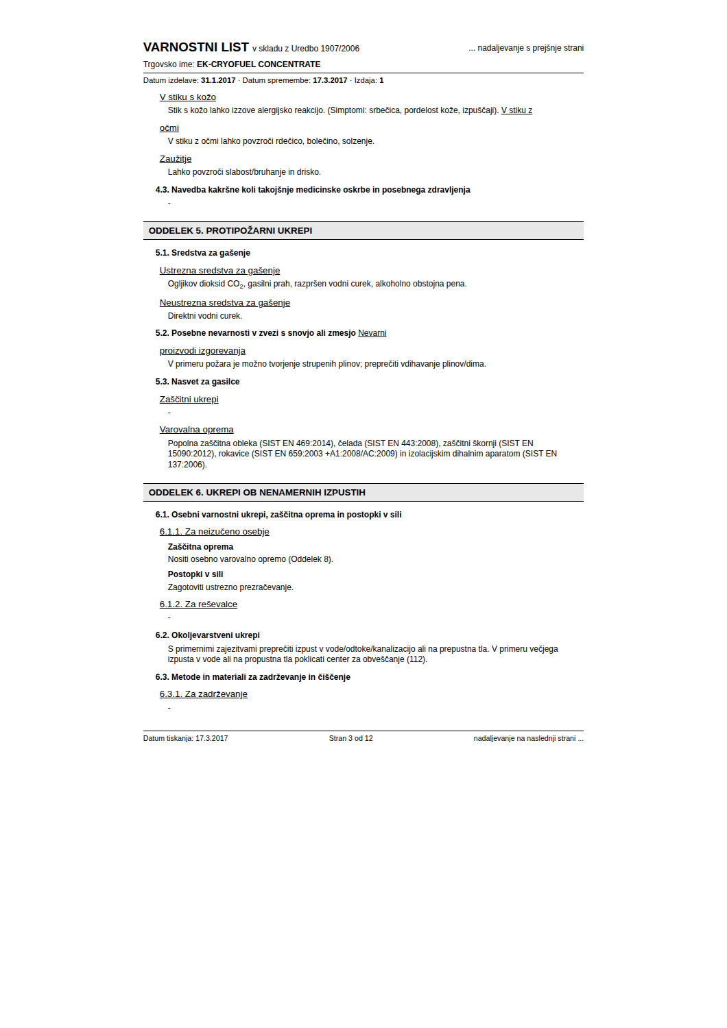VARNOSTNI LIST v skladu z Uredbo 1907/2006
... nadaljevanje s prejšnje strani
Trgovsko ime: EK-CRYOFUEL CONCENTRATE
Datum izdelave: 31.1.2017 · Datum spremembe: 17.3.2017 · Izdaja: 1
V stiku s kožo
Stik s kožo lahko izzove alergijsko reakcijo. (Simptomi: srbečica, pordelost kože, izpuščaji). V stiku z
očmi
V stiku z očmi lahko povzroči rdečico, bolečino, solzenje.
Zaužitje
Lahko povzroči slabost/bruhanje in drisko.
4.3. Navedba kakršne koli takojšnje medicinske oskrbe in posebnega zdravljenja
-
ODDELEK 5. PROTIPOŽARNI UKREPI
5.1. Sredstva za gašenje
Ustrezna sredstva za gašenje
Ogljikov dioksid CO2, gasilni prah, razpršen vodni curek, alkoholno obstojna pena.
Neustrezna sredstva za gašenje
Direktni vodni curek.
5.2. Posebne nevarnosti v zvezi s snovjo ali zmesjo Nevarni
proizvodi izgorevanja
V primeru požara je možno tvorjenje strupenih plinov; preprečiti vdihavanje plinov/dima.
5.3. Nasvet za gasilce
Zaščitni ukrepi
-
Varovalna oprema
Popolna zaščitna obleka (SIST EN 469:2014), čelada (SIST EN 443:2008), zaščitni škornji (SIST EN 15090:2012), rokavice (SIST EN 659:2003 +A1:2008/AC:2009) in izolacijskim dihalnim aparatom (SIST EN 137:2006).
ODDELEK 6. UKREPI OB NENAMERNIH IZPUSTIH
6.1. Osebni varnostni ukrepi, zaščitna oprema in postopki v sili
6.1.1. Za neizučeno osebje
Zaščitna oprema
Nositi osebno varovalno opremo (Oddelek 8).
Postopki v sili
Zagotoviti ustrezno prezračevanje.
6.1.2. Za reševalce
-
6.2. Okoljevarstveni ukrepi
S primernimi zajezitvami preprečiti izpust v vode/odtoke/kanalizacijo ali na prepustna tla. V primeru večjega izpusta v vode ali na propustna tla poklicati center za obveščanje (112).
6.3. Metode in materiali za zadrževanje in čiščenje
6.3.1. Za zadrževanje
-
Datum tiskanja: 17.3.2017 Stran 3 od 12 nadaljevanje na naslednji strani ...